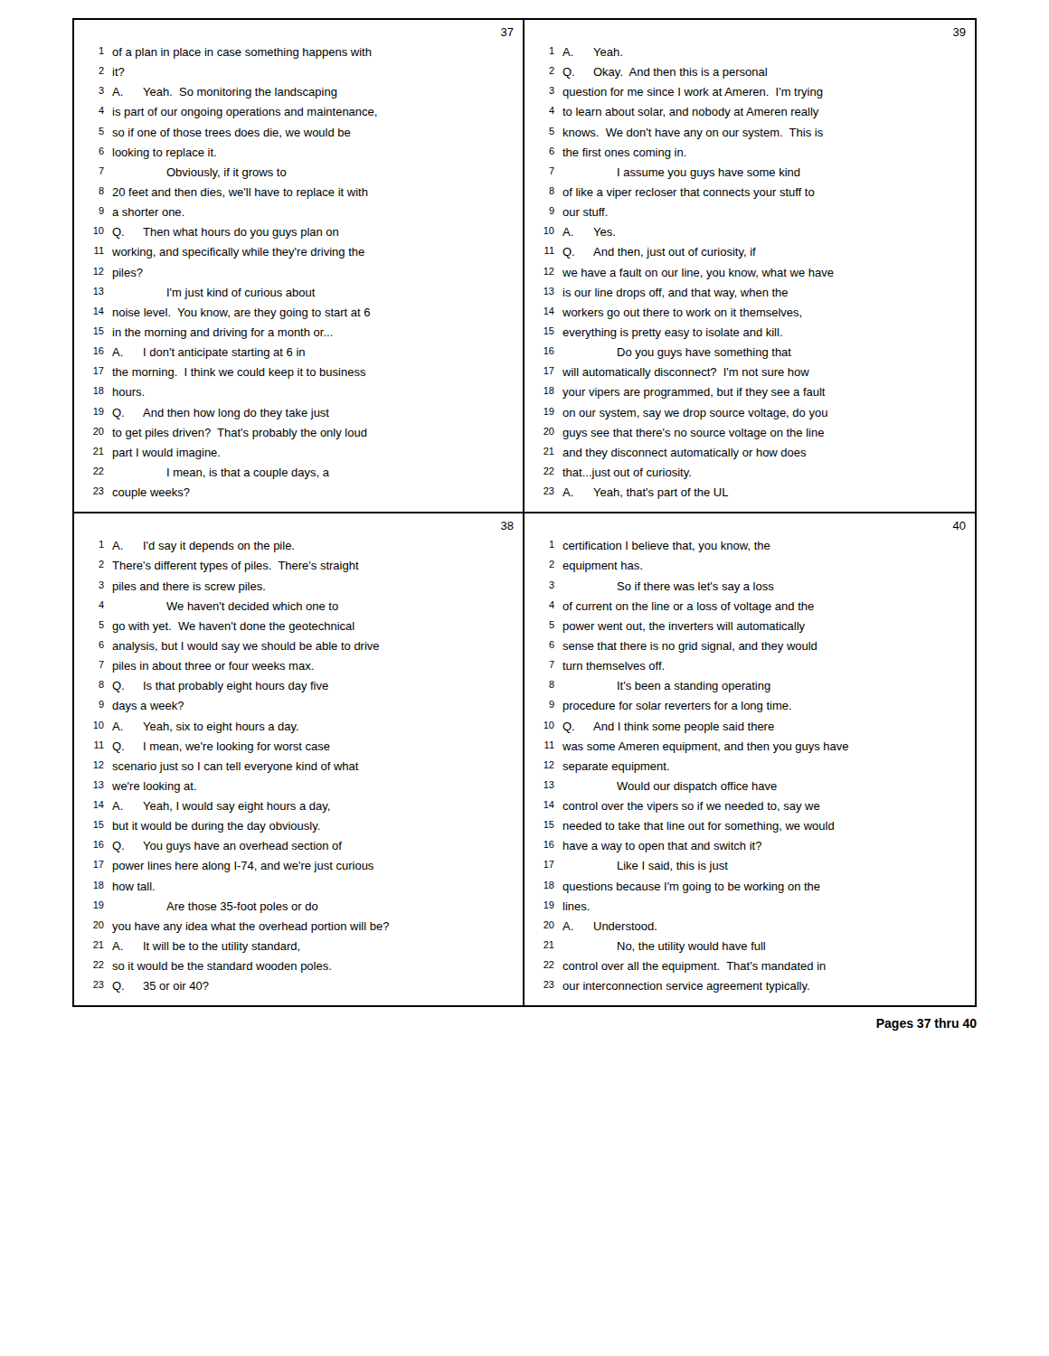37
| 1 | of a plan in place in case something happens with |
| 2 | it? |
| 3 | A. Yeah. So monitoring the landscaping |
| 4 | is part of our ongoing operations and maintenance, |
| 5 | so if one of those trees does die, we would be |
| 6 | looking to replace it. |
| 7 | Obviously, if it grows to |
| 8 | 20 feet and then dies, we'll have to replace it with |
| 9 | a shorter one. |
| 10 | Q. Then what hours do you guys plan on |
| 11 | working, and specifically while they're driving the |
| 12 | piles? |
| 13 | I'm just kind of curious about |
| 14 | noise level. You know, are they going to start at 6 |
| 15 | in the morning and driving for a month or... |
| 16 | A. I don't anticipate starting at 6 in |
| 17 | the morning. I think we could keep it to business |
| 18 | hours. |
| 19 | Q. And then how long do they take just |
| 20 | to get piles driven? That's probably the only loud |
| 21 | part I would imagine. |
| 22 | I mean, is that a couple days, a |
| 23 | couple weeks? |
39
| 1 | A. Yeah. |
| 2 | Q. Okay. And then this is a personal |
| 3 | question for me since I work at Ameren. I'm trying |
| 4 | to learn about solar, and nobody at Ameren really |
| 5 | knows. We don't have any on our system. This is |
| 6 | the first ones coming in. |
| 7 | I assume you guys have some kind |
| 8 | of like a viper recloser that connects your stuff to |
| 9 | our stuff. |
| 10 | A. Yes. |
| 11 | Q. And then, just out of curiosity, if |
| 12 | we have a fault on our line, you know, what we have |
| 13 | is our line drops off, and that way, when the |
| 14 | workers go out there to work on it themselves, |
| 15 | everything is pretty easy to isolate and kill. |
| 16 | Do you guys have something that |
| 17 | will automatically disconnect? I'm not sure how |
| 18 | your vipers are programmed, but if they see a fault |
| 19 | on our system, say we drop source voltage, do you |
| 20 | guys see that there's no source voltage on the line |
| 21 | and they disconnect automatically or how does |
| 22 | that...just out of curiosity. |
| 23 | A. Yeah, that's part of the UL |
38
| 1 | A. I'd say it depends on the pile. |
| 2 | There's different types of piles. There's straight |
| 3 | piles and there is screw piles. |
| 4 | We haven't decided which one to |
| 5 | go with yet. We haven't done the geotechnical |
| 6 | analysis, but I would say we should be able to drive |
| 7 | piles in about three or four weeks max. |
| 8 | Q. Is that probably eight hours day five |
| 9 | days a week? |
| 10 | A. Yeah, six to eight hours a day. |
| 11 | Q. I mean, we're looking for worst case |
| 12 | scenario just so I can tell everyone kind of what |
| 13 | we're looking at. |
| 14 | A. Yeah, I would say eight hours a day, |
| 15 | but it would be during the day obviously. |
| 16 | Q. You guys have an overhead section of |
| 17 | power lines here along I-74, and we're just curious |
| 18 | how tall. |
| 19 | Are those 35-foot poles or do |
| 20 | you have any idea what the overhead portion will be? |
| 21 | A. It will be to the utility standard, |
| 22 | so it would be the standard wooden poles. |
| 23 | Q. 35 or oir 40? |
40
| 1 | certification I believe that, you know, the |
| 2 | equipment has. |
| 3 | So if there was let's say a loss |
| 4 | of current on the line or a loss of voltage and the |
| 5 | power went out, the inverters will automatically |
| 6 | sense that there is no grid signal, and they would |
| 7 | turn themselves off. |
| 8 | It's been a standing operating |
| 9 | procedure for solar reverters for a long time. |
| 10 | Q. And I think some people said there |
| 11 | was some Ameren equipment, and then you guys have |
| 12 | separate equipment. |
| 13 | Would our dispatch office have |
| 14 | control over the vipers so if we needed to, say we |
| 15 | needed to take that line out for something, we would |
| 16 | have a way to open that and switch it? |
| 17 | Like I said, this is just |
| 18 | questions because I'm going to be working on the |
| 19 | lines. |
| 20 | A. Understood. |
| 21 | No, the utility would have full |
| 22 | control over all the equipment. That's mandated in |
| 23 | our interconnection service agreement typically. |
Pages 37 thru 40